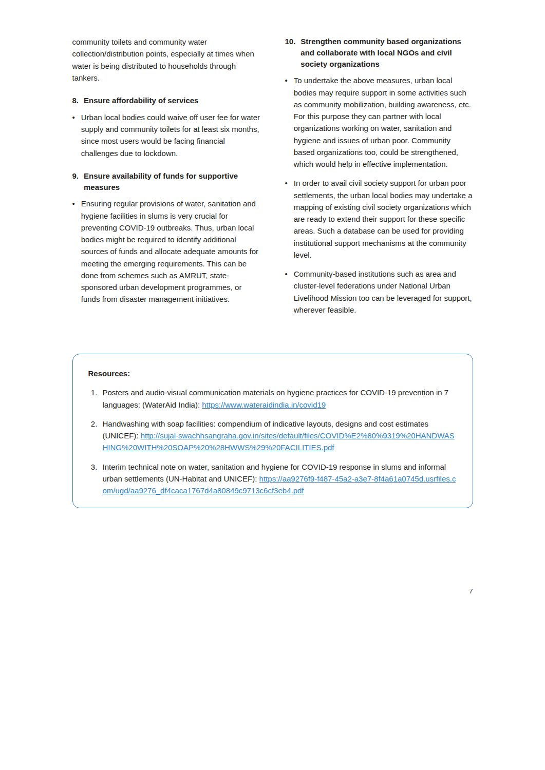community toilets and community water collection/distribution points, especially at times when water is being distributed to households through tankers.
8. Ensure affordability of services
•Urban local bodies could waive off user fee for water supply and community toilets for at least six months, since most users would be facing financial challenges due to lockdown.
9. Ensure availability of funds for supportive measures
•Ensuring regular provisions of water, sanitation and hygiene facilities in slums is very crucial for preventing COVID-19 outbreaks. Thus, urban local bodies might be required to identify additional sources of funds and allocate adequate amounts for meeting the emerging requirements. This can be done from schemes such as AMRUT, state-sponsored urban development programmes, or funds from disaster management initiatives.
10. Strengthen community based organizations and collaborate with local NGOs and civil society organizations
•To undertake the above measures, urban local bodies may require support in some activities such as community mobilization, building awareness, etc. For this purpose they can partner with local organizations working on water, sanitation and hygiene and issues of urban poor. Community based organizations too, could be strengthened, which would help in effective implementation.
•In order to avail civil society support for urban poor settlements, the urban local bodies may undertake a mapping of existing civil society organizations which are ready to extend their support for these specific areas. Such a database can be used for providing institutional support mechanisms at the community level.
•Community-based institutions such as area and cluster-level federations under National Urban Livelihood Mission too can be leveraged for support, wherever feasible.
Resources:
Posters and audio-visual communication materials on hygiene practices for COVID-19 prevention in 7 languages: (WaterAid India): https://www.wateraidindia.in/covid19
Handwashing with soap facilities: compendium of indicative layouts, designs and cost estimates (UNICEF): http://sujal-swachhsangraha.gov.in/sites/default/files/COVID%E2%80%9319%20HANDWASHING%20WITH%20SOAP%20%28HWWS%29%20FACILITIES.pdf
Interim technical note on water, sanitation and hygiene for COVID-19 response in slums and informal urban settlements (UN-Habitat and UNICEF): https://aa9276f9-f487-45a2-a3e7-8f4a61a0745d.usrfiles.com/ugd/aa9276_df4caca1767d4a80849c9713c6cf3eb4.pdf
7